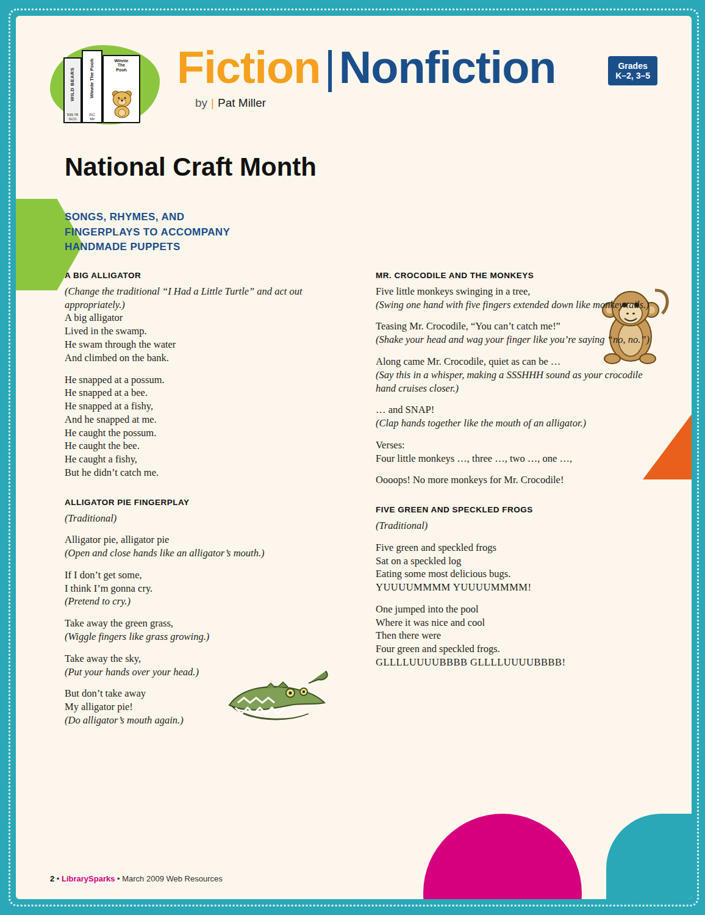WILD BEARS
599.78
SCO
Winnie The Pooh
FIC
Mil
Winnie
The
Pooh
Fiction|Nonfiction
by|Pat Miller
Grades
K–2, 3–5
National Craft Month
Songs, Rhymes, and
Fingerplays to Accompany
Handmade Puppets
A Big Alligator
(Change the traditional “I Had a Little Turtle” and act out appropriately.)
A big alligator
Lived in the swamp.
He swam through the water
And climbed on the bank.
He snapped at a possum.
He snapped at a bee.
He snapped at a fishy,
And he snapped at me.
He caught the possum.
He caught the bee.
He caught a fishy,
But he didn’t catch me.
Alligator Pie Fingerplay
(Traditional)
Alligator pie, alligator pie
(Open and close hands like an alligator’s mouth.)
If I don’t get some,
I think I’m gonna cry.
(Pretend to cry.)
Take away the green grass,
(Wiggle fingers like grass growing.)
Take away the sky,
(Put your hands over your head.)
But don’t take away
My alligator pie!
(Do alligator’s mouth again.)
Mr. Crocodile and the Monkeys
Five little monkeys swinging in a tree,
(Swing one hand with five fingers extended down like monkey tails.)
Teasing Mr. Crocodile, “You can’t catch me!”
(Shake your head and wag your finger like you’re saying “no, no.”)
Along came Mr. Crocodile, quiet as can be …
(Say this in a whisper, making a SSSHHH sound as your crocodile hand cruises closer.)
… and SNAP!
(Clap hands together like the mouth of an alligator.)
Verses:
Four little monkeys …, three …, two …, one …,
Oooops! No more monkeys for Mr. Crocodile!
Five Green and Speckled Frogs
(Traditional)
Five green and speckled frogs
Sat on a speckled log
Eating some most delicious bugs.
YUUUUMMMM YUUUUMMMM!
One jumped into the pool
Where it was nice and cool
Then there were
Four green and speckled frogs.
GLLLLUUUUBBBB GLLLLUUUUBBBB!
2 • LibrarySparks • March 2009 Web Resources